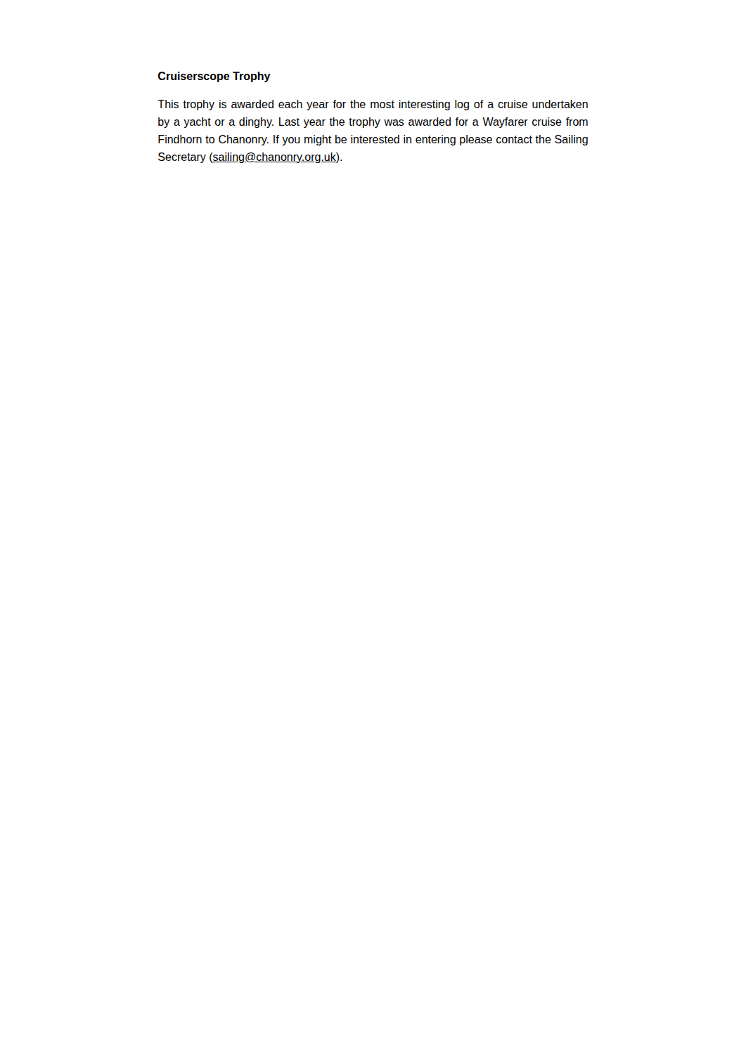Cruiserscope Trophy
This trophy is awarded each year for the most interesting log of a cruise undertaken by a yacht or a dinghy. Last year the trophy was awarded for a Wayfarer cruise from Findhorn to Chanonry. If you might be interested in entering please contact the Sailing Secretary (sailing@chanonry.org.uk).